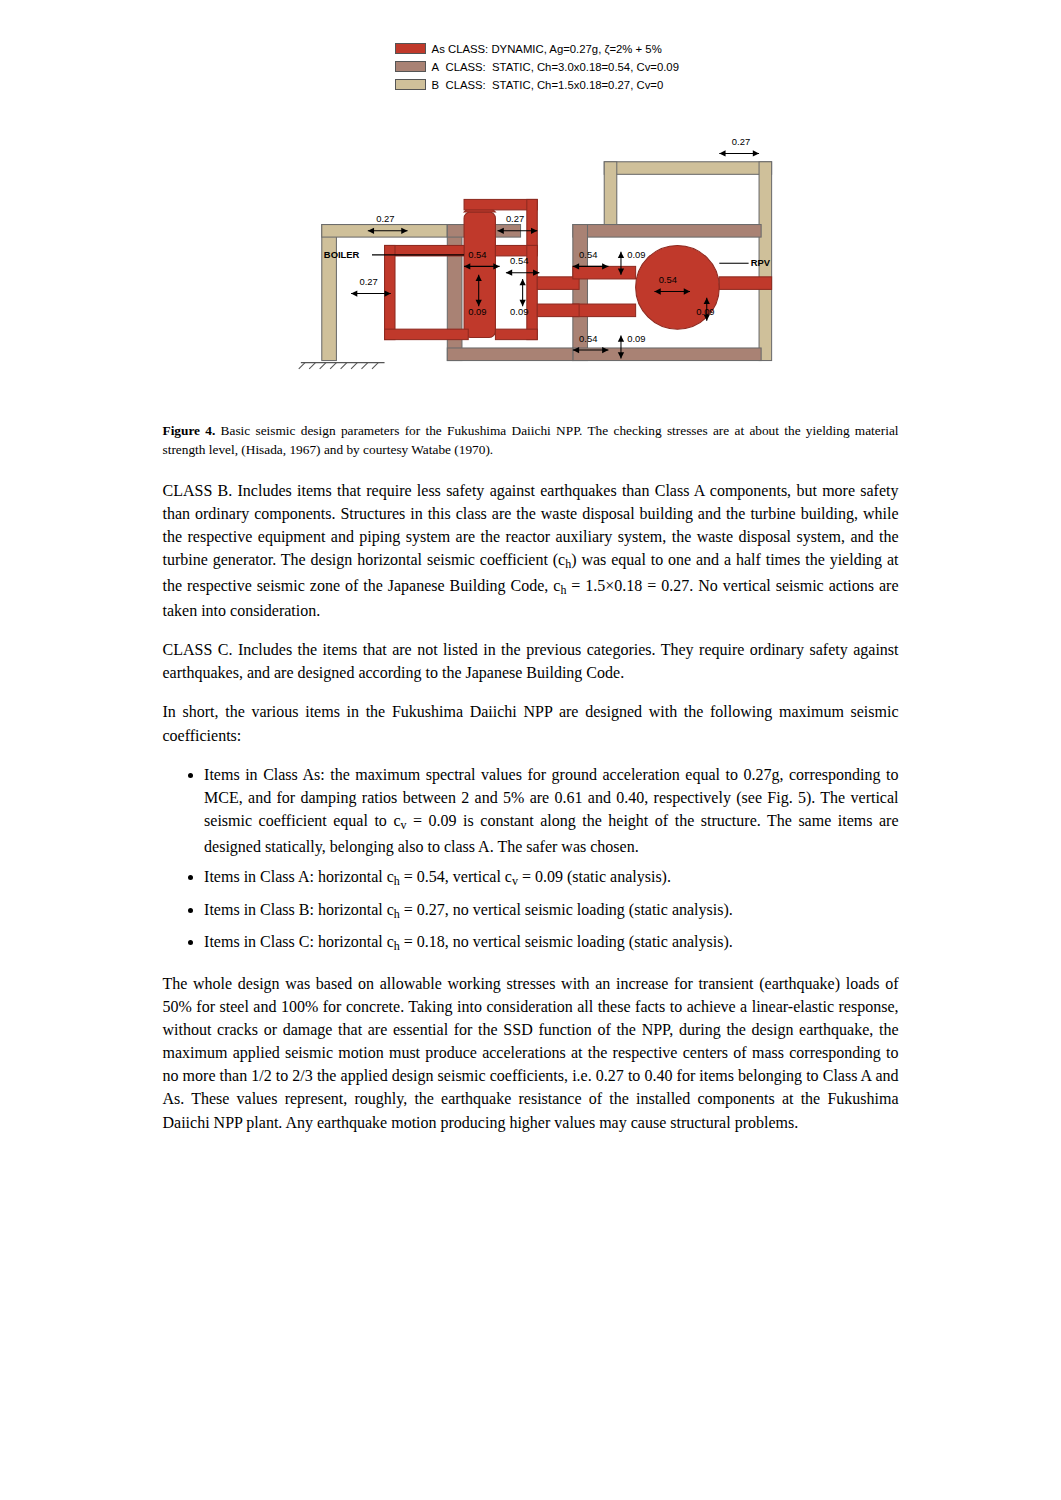As CLASS: DYNAMIC, Ag=0.27g, ζ=2% + 5%
A CLASS: STATIC, Ch=3.0x0.18=0.54, Cv=0.09
B CLASS: STATIC, Ch=1.5x0.18=0.27, Cv=0
0.27 0.27 0.27 0.27 BOILER 0.54 0.09 0.54 0.09 0.54 0.09 RPV 0.54 0.09 0.54 0.09
Figure 4. Basic seismic design parameters for the Fukushima Daiichi NPP. The checking stresses are at about the yielding material strength level, (Hisada, 1967) and by courtesy Watabe (1970).
CLASS B. Includes items that require less safety against earthquakes than Class A components, but more safety than ordinary components. Structures in this class are the waste disposal building and the turbine building, while the respective equipment and piping system are the reactor auxiliary system, the waste disposal system, and the turbine generator. The design horizontal seismic coefficient (ch) was equal to one and a half times the yielding at the respective seismic zone of the Japanese Building Code, ch = 1.5×0.18 = 0.27. No vertical seismic actions are taken into consideration.
CLASS C. Includes the items that are not listed in the previous categories. They require ordinary safety against earthquakes, and are designed according to the Japanese Building Code.
In short, the various items in the Fukushima Daiichi NPP are designed with the following maximum seismic coefficients:
Items in Class As: the maximum spectral values for ground acceleration equal to 0.27g, corresponding to MCE, and for damping ratios between 2 and 5% are 0.61 and 0.40, respectively (see Fig. 5). The vertical seismic coefficient equal to cv = 0.09 is constant along the height of the structure. The same items are designed statically, belonging also to class A. The safer was chosen.
Items in Class A: horizontal ch = 0.54, vertical cv = 0.09 (static analysis).
Items in Class B: horizontal ch = 0.27, no vertical seismic loading (static analysis).
Items in Class C: horizontal ch = 0.18, no vertical seismic loading (static analysis).
The whole design was based on allowable working stresses with an increase for transient (earthquake) loads of 50% for steel and 100% for concrete. Taking into consideration all these facts to achieve a linear-elastic response, without cracks or damage that are essential for the SSD function of the NPP, during the design earthquake, the maximum applied seismic motion must produce accelerations at the respective centers of mass corresponding to no more than 1/2 to 2/3 the applied design seismic coefficients, i.e. 0.27 to 0.40 for items belonging to Class A and As. These values represent, roughly, the earthquake resistance of the installed components at the Fukushima Daiichi NPP plant. Any earthquake motion producing higher values may cause structural problems.